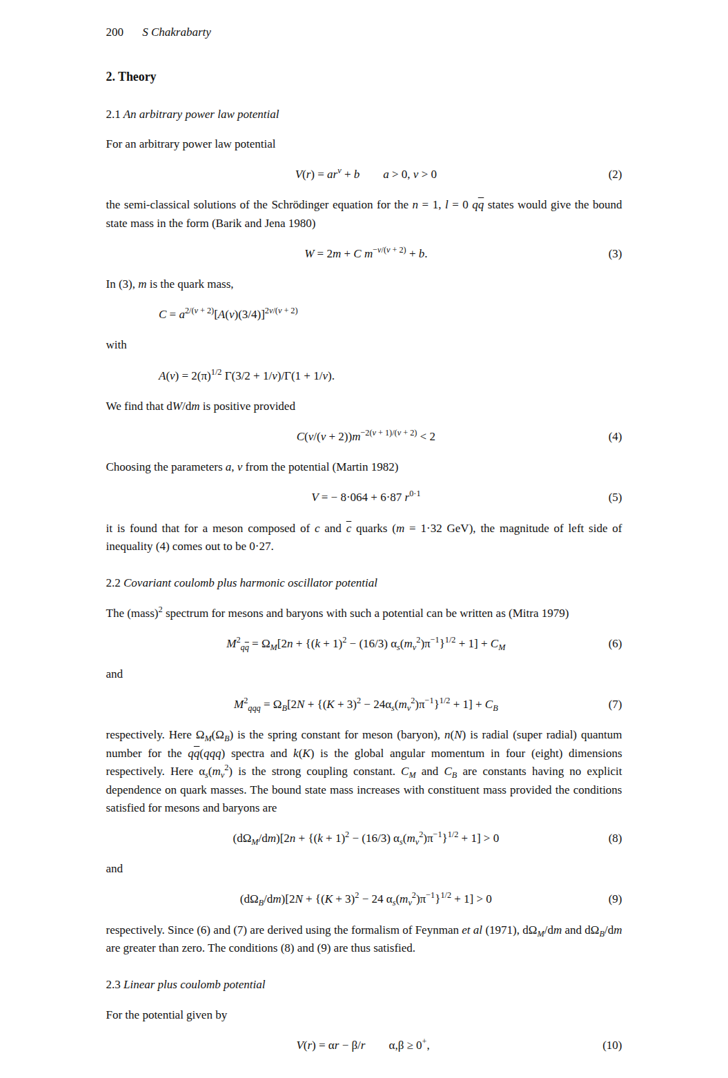200 S Chakrabarty
2. Theory
2.1 An arbitrary power law potential
For an arbitrary power law potential
V(r) = arv + b a > 0, v > 0
(2)
the semi-classical solutions of the Schrödinger equation for the n = 1, l = 0 qq states would give the bound state mass in the form (Barik and Jena 1980)
W = 2m + C m−v/(v + 2) + b.
(3)
In (3), m is the quark mass,
C = a2/(v + 2)[A(v)(3/4)]2v/(v + 2)
with
A(v) = 2(π)1/2 Γ(3/2 + 1/v)/Γ(1 + 1/v).
We find that dW/dm is positive provided
C(v/(v + 2))m−2(v + 1)/(v + 2) < 2
(4)
Choosing the parameters a, v from the potential (Martin 1982)
V = − 8·064 + 6·87 r0·1
(5)
it is found that for a meson composed of c and c quarks (m = 1·32 GeV), the magnitude of left side of inequality (4) comes out to be 0·27.
2.2 Covariant coulomb plus harmonic oscillator potential
The (mass)2 spectrum for mesons and baryons with such a potential can be written as (Mitra 1979)
M2qq = ΩM[2n + {(k + 1)2 − (16/3) αs(mv2)π−1}1/2 + 1] + CM
(6)
and
M2qqq = ΩB[2N + {(K + 3)2 − 24αs(mv2)π−1}1/2 + 1] + CB
(7)
respectively. Here ΩM(ΩB) is the spring constant for meson (baryon), n(N) is radial (super radial) quantum number for the qq(qqq) spectra and k(K) is the global angular momentum in four (eight) dimensions respectively. Here αs(mv2) is the strong coupling constant. CM and CB are constants having no explicit dependence on quark masses. The bound state mass increases with constituent mass provided the conditions satisfied for mesons and baryons are
(dΩM/dm)[2n + {(k + 1)2 − (16/3) αs(mv2)π−1}1/2 + 1] > 0
(8)
and
(dΩB/dm)[2N + {(K + 3)2 − 24 αs(mv2)π−1}1/2 + 1] > 0
(9)
respectively. Since (6) and (7) are derived using the formalism of Feynman et al (1971), dΩM/dm and dΩB/dm are greater than zero. The conditions (8) and (9) are thus satisfied.
2.3 Linear plus coulomb potential
For the potential given by
V(r) = αr − β/r α,β ≥ 0+,
(10)